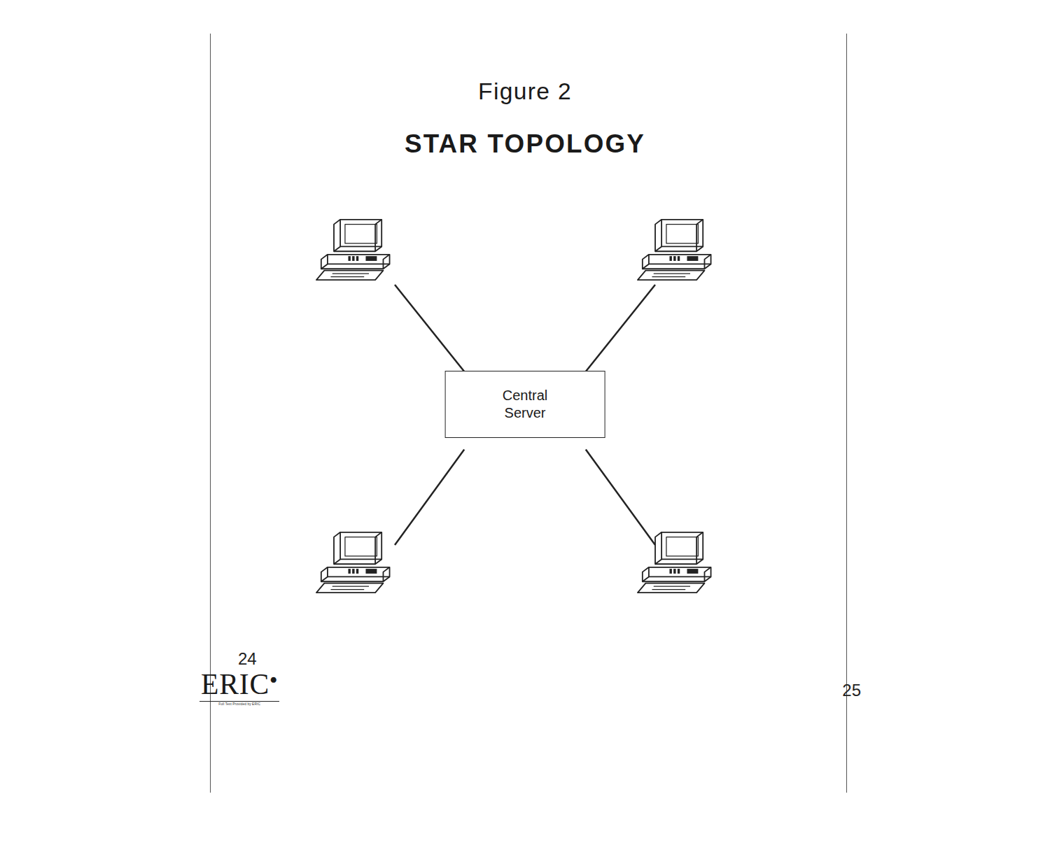Figure 2
STAR TOPOLOGY
Central
Server
24
25
ERIC●
Full Text Provided by ERIC